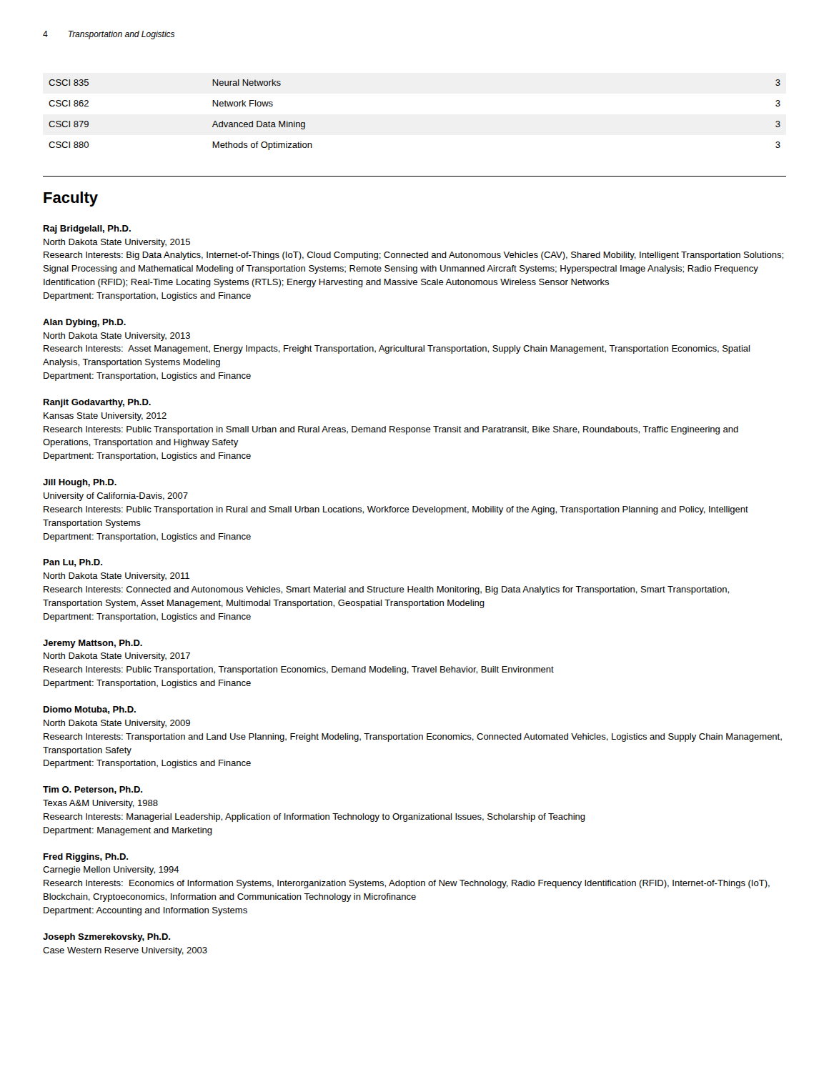4 Transportation and Logistics
| CSCI 835 | Neural Networks | 3 |
| CSCI 862 | Network Flows | 3 |
| CSCI 879 | Advanced Data Mining | 3 |
| CSCI 880 | Methods of Optimization | 3 |
Faculty
Raj Bridgelall, Ph.D.
North Dakota State University, 2015
Research Interests: Big Data Analytics, Internet-of-Things (IoT), Cloud Computing; Connected and Autonomous Vehicles (CAV), Shared Mobility, Intelligent Transportation Solutions; Signal Processing and Mathematical Modeling of Transportation Systems; Remote Sensing with Unmanned Aircraft Systems; Hyperspectral Image Analysis; Radio Frequency Identification (RFID); Real-Time Locating Systems (RTLS); Energy Harvesting and Massive Scale Autonomous Wireless Sensor Networks
Department: Transportation, Logistics and Finance
Alan Dybing, Ph.D.
North Dakota State University, 2013
Research Interests: Asset Management, Energy Impacts, Freight Transportation, Agricultural Transportation, Supply Chain Management, Transportation Economics, Spatial Analysis, Transportation Systems Modeling
Department: Transportation, Logistics and Finance
Ranjit Godavarthy, Ph.D.
Kansas State University, 2012
Research Interests: Public Transportation in Small Urban and Rural Areas, Demand Response Transit and Paratransit, Bike Share, Roundabouts, Traffic Engineering and Operations, Transportation and Highway Safety
Department: Transportation, Logistics and Finance
Jill Hough, Ph.D.
University of California-Davis, 2007
Research Interests: Public Transportation in Rural and Small Urban Locations, Workforce Development, Mobility of the Aging, Transportation Planning and Policy, Intelligent Transportation Systems
Department: Transportation, Logistics and Finance
Pan Lu, Ph.D.
North Dakota State University, 2011
Research Interests: Connected and Autonomous Vehicles, Smart Material and Structure Health Monitoring, Big Data Analytics for Transportation, Smart Transportation, Transportation System, Asset Management, Multimodal Transportation, Geospatial Transportation Modeling
Department: Transportation, Logistics and Finance
Jeremy Mattson, Ph.D.
North Dakota State University, 2017
Research Interests: Public Transportation, Transportation Economics, Demand Modeling, Travel Behavior, Built Environment
Department: Transportation, Logistics and Finance
Diomo Motuba, Ph.D.
North Dakota State University, 2009
Research Interests: Transportation and Land Use Planning, Freight Modeling, Transportation Economics, Connected Automated Vehicles, Logistics and Supply Chain Management, Transportation Safety
Department: Transportation, Logistics and Finance
Tim O. Peterson, Ph.D.
Texas A&M University, 1988
Research Interests: Managerial Leadership, Application of Information Technology to Organizational Issues, Scholarship of Teaching
Department: Management and Marketing
Fred Riggins, Ph.D.
Carnegie Mellon University, 1994
Research Interests: Economics of Information Systems, Interorganization Systems, Adoption of New Technology, Radio Frequency Identification (RFID), Internet-of-Things (IoT), Blockchain, Cryptoeconomics, Information and Communication Technology in Microfinance
Department: Accounting and Information Systems
Joseph Szmerekovsky, Ph.D.
Case Western Reserve University, 2003